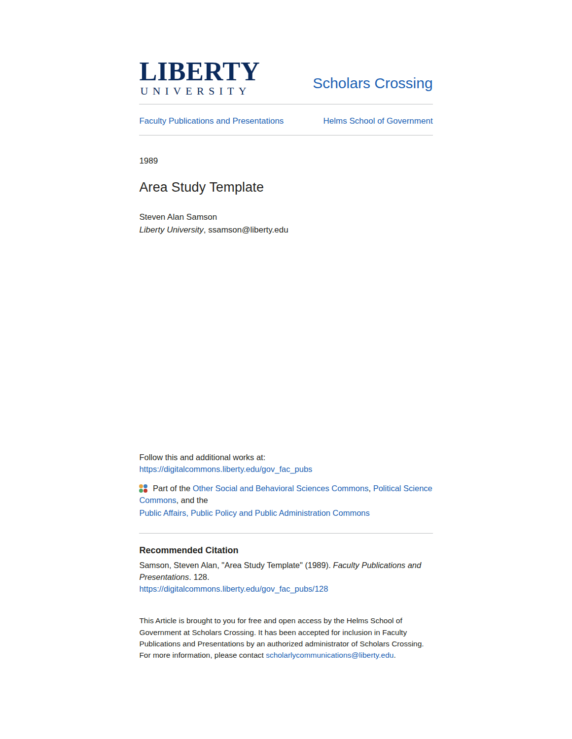LIBERTY UNIVERSITY
Scholars Crossing
Faculty Publications and Presentations
Helms School of Government
1989
Area Study Template
Steven Alan Samson
Liberty University, ssamson@liberty.edu
Follow this and additional works at: https://digitalcommons.liberty.edu/gov_fac_pubs
Part of the Other Social and Behavioral Sciences Commons, Political Science Commons, and the Public Affairs, Public Policy and Public Administration Commons
Recommended Citation
Samson, Steven Alan, "Area Study Template" (1989). Faculty Publications and Presentations. 128. https://digitalcommons.liberty.edu/gov_fac_pubs/128
This Article is brought to you for free and open access by the Helms School of Government at Scholars Crossing. It has been accepted for inclusion in Faculty Publications and Presentations by an authorized administrator of Scholars Crossing. For more information, please contact scholarlycommunications@liberty.edu.